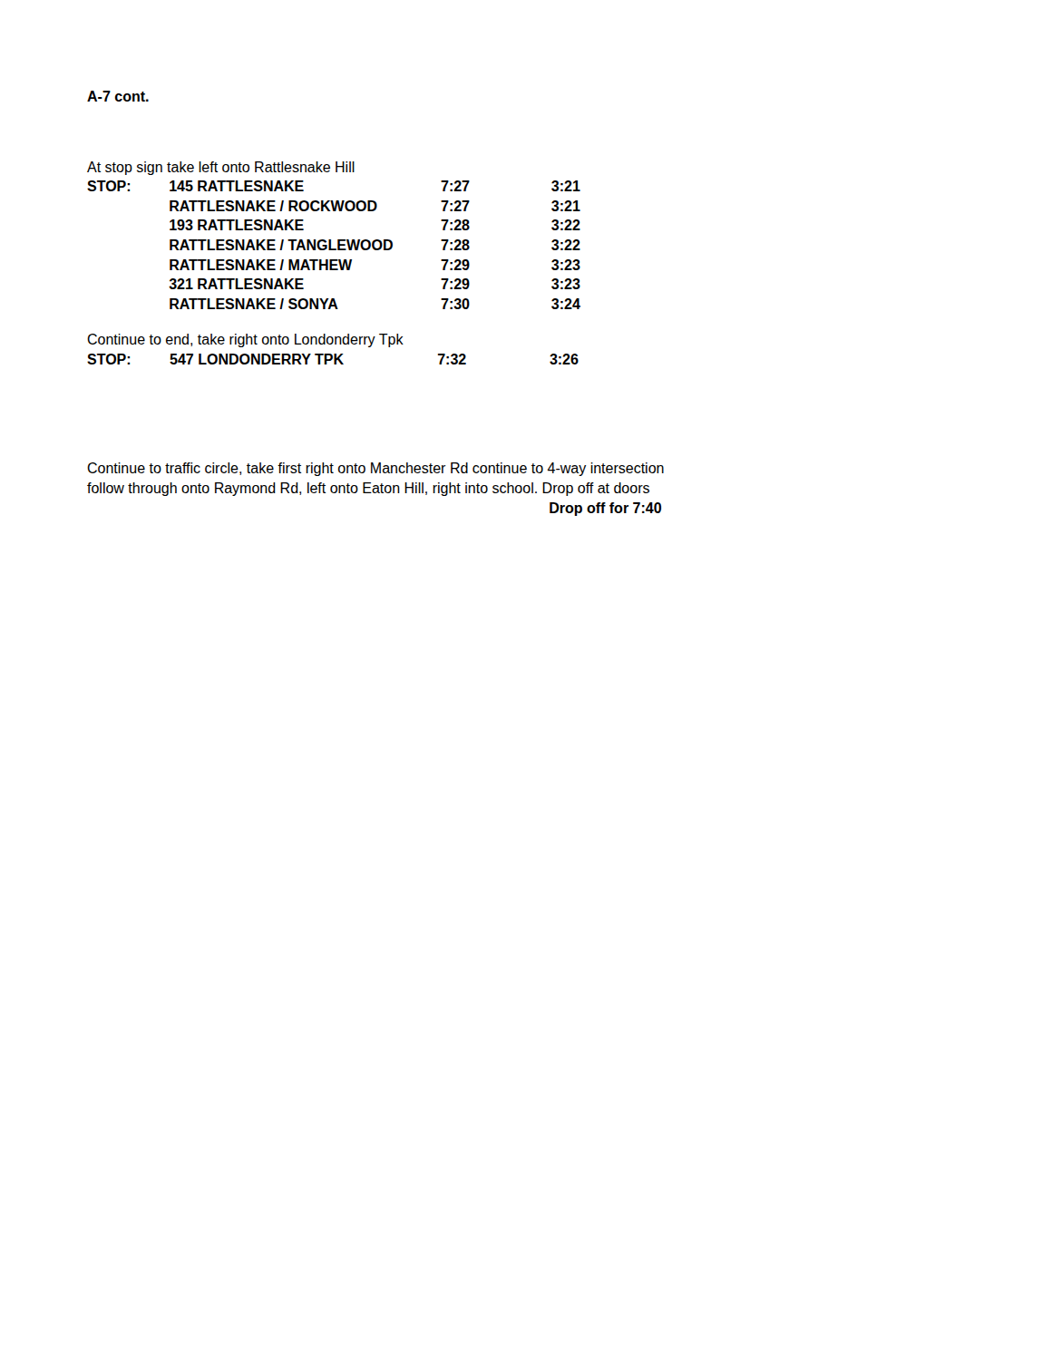A-7 cont.
At stop sign take left onto Rattlesnake Hill
| STOP: | 145 RATTLESNAKE | 7:27 | 3:21 |
| | RATTLESNAKE / ROCKWOOD | 7:27 | 3:21 |
| | 193 RATTLESNAKE | 7:28 | 3:22 |
| | RATTLESNAKE / TANGLEWOOD | 7:28 | 3:22 |
| | RATTLESNAKE / MATHEW | 7:29 | 3:23 |
| | 321 RATTLESNAKE | 7:29 | 3:23 |
| | RATTLESNAKE / SONYA | 7:30 | 3:24 |
Continue to end, take right onto Londonderry Tpk
| STOP: | 547 LONDONDERRY TPK | 7:32 | 3:26 |
Continue to traffic circle, take first right onto Manchester Rd continue to 4-way intersection
follow through onto Raymond Rd, left onto Eaton Hill, right into school. Drop off at doors
Drop off for 7:40